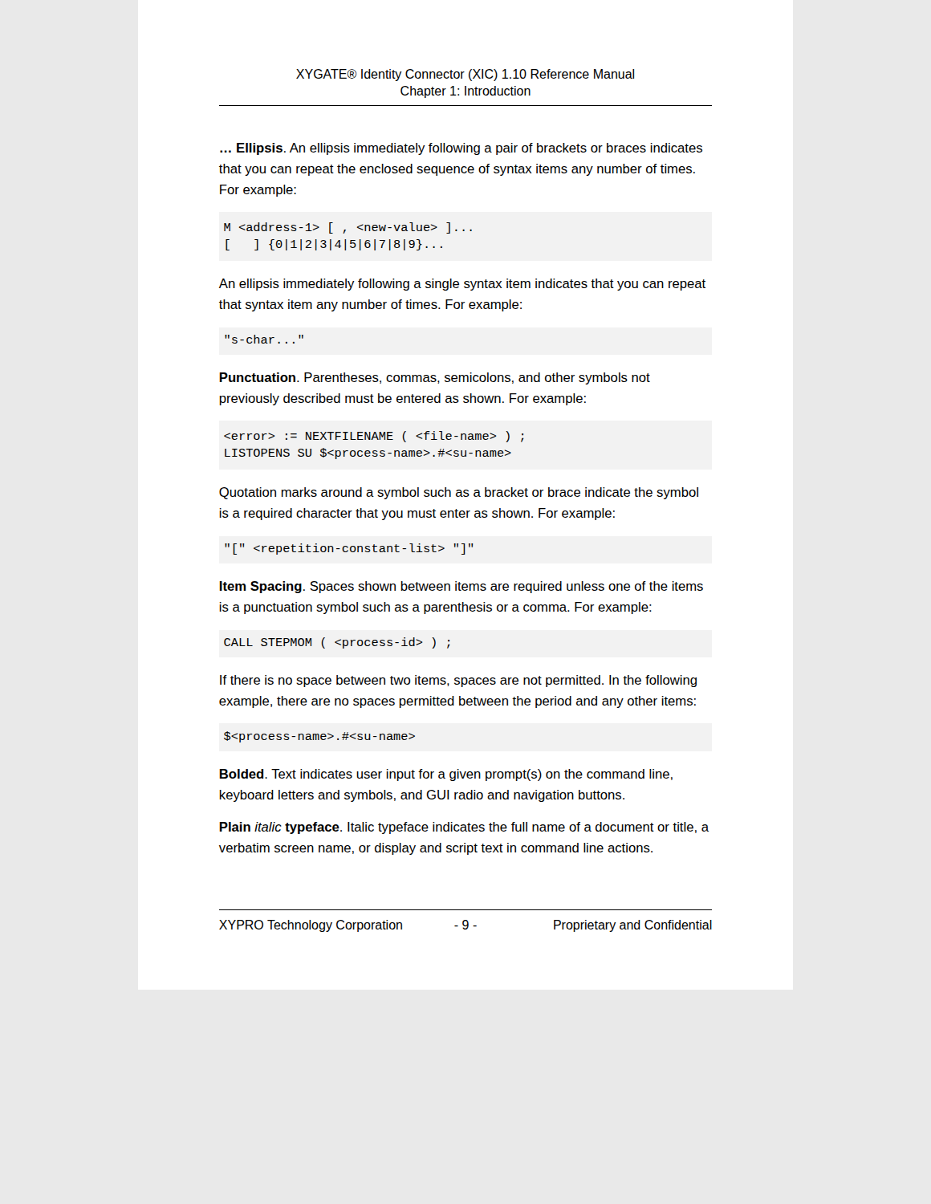XYGATE® Identity Connector (XIC) 1.10 Reference Manual Chapter 1: Introduction
… Ellipsis. An ellipsis immediately following a pair of brackets or braces indicates that you can repeat the enclosed sequence of syntax items any number of times. For example:
M <address-1> [ , <new-value> ]...
[   ] {0|1|2|3|4|5|6|7|8|9}...
An ellipsis immediately following a single syntax item indicates that you can repeat that syntax item any number of times. For example:
"s-char..."
Punctuation. Parentheses, commas, semicolons, and other symbols not previously described must be entered as shown. For example:
<error> := NEXTFILENAME ( <file-name> ) ;
LISTOPENS SU $<process-name>.#<su-name>
Quotation marks around a symbol such as a bracket or brace indicate the symbol is a required character that you must enter as shown. For example:
"[" <repetition-constant-list> "]"
Item Spacing. Spaces shown between items are required unless one of the items is a punctuation symbol such as a parenthesis or a comma. For example:
CALL STEPMOM ( <process-id> ) ;
If there is no space between two items, spaces are not permitted. In the following example, there are no spaces permitted between the period and any other items:
$<process-name>.#<su-name>
Bolded. Text indicates user input for a given prompt(s) on the command line, keyboard letters and symbols, and GUI radio and navigation buttons.
Plain italic typeface. Italic typeface indicates the full name of a document or title, a verbatim screen name, or display and script text in command line actions.
XYPRO Technology Corporation
- 9 -
Proprietary and Confidential